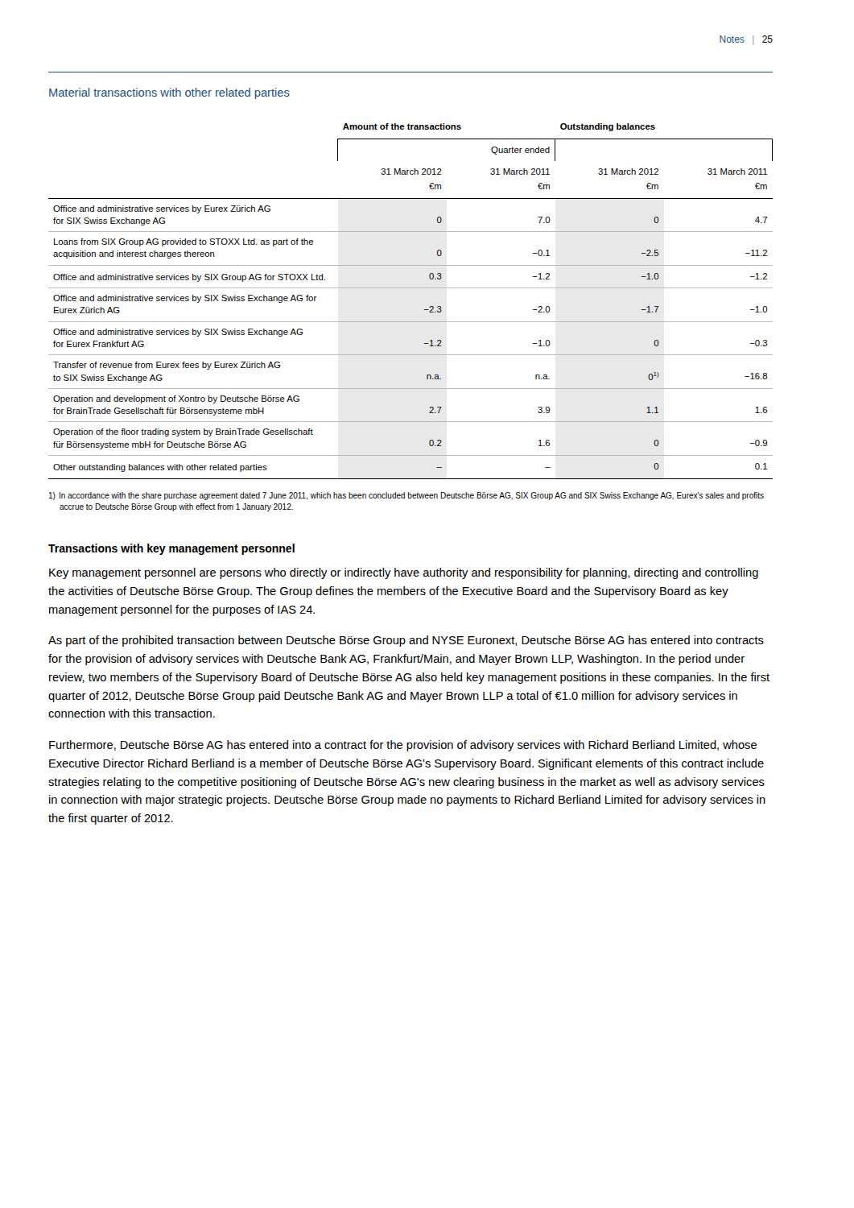Notes | 25
Material transactions with other related parties
| | Amount of the transactions | Outstanding balances |
| --- | --- | --- |
| | | Quarter ended | | |
| | 31 March 2012 €m | 31 March 2011 €m | 31 March 2012 €m | 31 March 2011 €m |
| Office and administrative services by Eurex Zürich AG for SIX Swiss Exchange AG | 0 | 7.0 | 0 | 4.7 |
| Loans from SIX Group AG provided to STOXX Ltd. as part of the acquisition and interest charges thereon | 0 | −0.1 | −2.5 | −11.2 |
| Office and administrative services by SIX Group AG for STOXX Ltd. | 0.3 | −1.2 | −1.0 | −1.2 |
| Office and administrative services by SIX Swiss Exchange AG for Eurex Zürich AG | −2.3 | −2.0 | −1.7 | −1.0 |
| Office and administrative services by SIX Swiss Exchange AG for Eurex Frankfurt AG | −1.2 | −1.0 | 0 | −0.3 |
| Transfer of revenue from Eurex fees by Eurex Zürich AG to SIX Swiss Exchange AG | n.a. | n.a. | 0 1) | −16.8 |
| Operation and development of Xontro by Deutsche Börse AG for BrainTrade Gesellschaft für Börsensysteme mbH | 2.7 | 3.9 | 1.1 | 1.6 |
| Operation of the floor trading system by BrainTrade Gesellschaft für Börsensysteme mbH for Deutsche Börse AG | 0.2 | 1.6 | 0 | −0.9 |
| Other outstanding balances with other related parties | – | – | 0 | 0.1 |
1) In accordance with the share purchase agreement dated 7 June 2011, which has been concluded between Deutsche Börse AG, SIX Group AG and SIX Swiss Exchange AG, Eurex's sales and profits accrue to Deutsche Börse Group with effect from 1 January 2012.
Transactions with key management personnel
Key management personnel are persons who directly or indirectly have authority and responsibility for planning, directing and controlling the activities of Deutsche Börse Group. The Group defines the members of the Executive Board and the Supervisory Board as key management personnel for the purposes of IAS 24.
As part of the prohibited transaction between Deutsche Börse Group and NYSE Euronext, Deutsche Börse AG has entered into contracts for the provision of advisory services with Deutsche Bank AG, Frankfurt/Main, and Mayer Brown LLP, Washington. In the period under review, two members of the Supervisory Board of Deutsche Börse AG also held key management positions in these companies. In the first quarter of 2012, Deutsche Börse Group paid Deutsche Bank AG and Mayer Brown LLP a total of €1.0 million for advisory services in connection with this transaction.
Furthermore, Deutsche Börse AG has entered into a contract for the provision of advisory services with Richard Berliand Limited, whose Executive Director Richard Berliand is a member of Deutsche Börse AG's Supervisory Board. Significant elements of this contract include strategies relating to the competitive positioning of Deutsche Börse AG's new clearing business in the market as well as advisory services in connection with major strategic projects. Deutsche Börse Group made no payments to Richard Berliand Limited for advisory services in the first quarter of 2012.